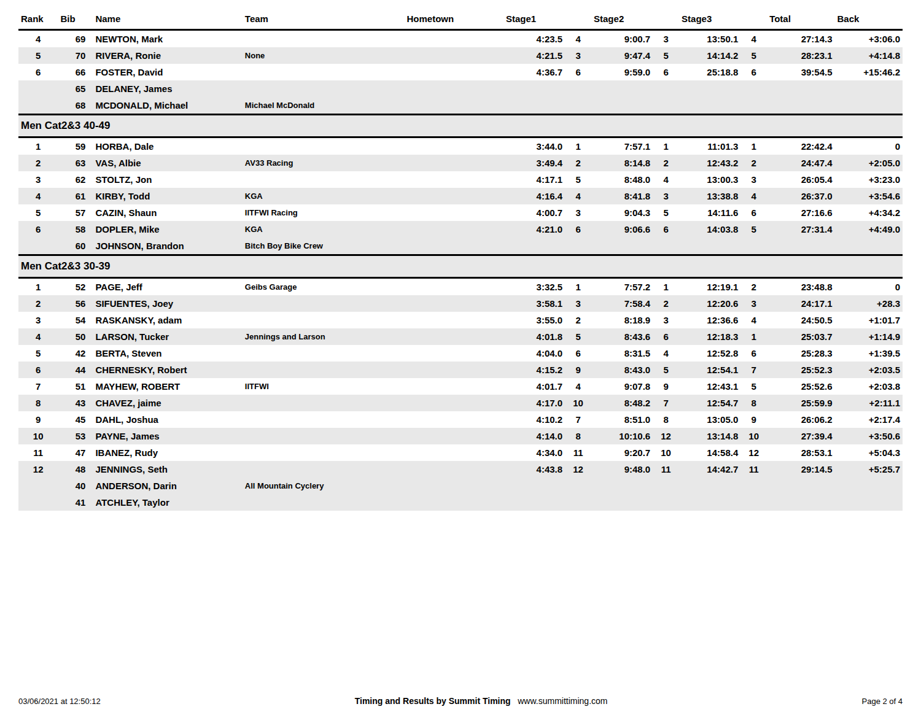| Rank | Bib | Name | Team | Hometown | Stage1 | Stage2 | Stage3 | Total | Back |
| --- | --- | --- | --- | --- | --- | --- | --- | --- | --- |
| 4 | 69 | NEWTON, Mark | | | 4:23.5 | 4 | 9:00.7 | 3 | 13:50.1 | 4 | 27:14.3 | +3:06.0 |
| 5 | 70 | RIVERA, Ronie | None | | 4:21.5 | 3 | 9:47.4 | 5 | 14:14.2 | 5 | 28:23.1 | +4:14.8 |
| 6 | 66 | FOSTER, David | | | 4:36.7 | 6 | 9:59.0 | 6 | 25:18.8 | 6 | 39:54.5 | +15:46.2 |
| | 65 | DELANEY, James | | | | | | | | | | |
| | 68 | MCDONALD, Michael | Michael McDonald | | | | | | | | | |
| Men Cat2&3 40-49 |
| 1 | 59 | HORBA, Dale | | | 3:44.0 | 1 | 7:57.1 | 1 | 11:01.3 | 1 | 22:42.4 | 0 |
| 2 | 63 | VAS, Albie | AV33 Racing | | 3:49.4 | 2 | 8:14.8 | 2 | 12:43.2 | 2 | 24:47.4 | +2:05.0 |
| 3 | 62 | STOLTZ, Jon | | | 4:17.1 | 5 | 8:48.0 | 4 | 13:00.3 | 3 | 26:05.4 | +3:23.0 |
| 4 | 61 | KIRBY, Todd | KGA | | 4:16.4 | 4 | 8:41.8 | 3 | 13:38.8 | 4 | 26:37.0 | +3:54.6 |
| 5 | 57 | CAZIN, Shaun | IITFWI Racing | | 4:00.7 | 3 | 9:04.3 | 5 | 14:11.6 | 6 | 27:16.6 | +4:34.2 |
| 6 | 58 | DOPLER, Mike | KGA | | 4:21.0 | 6 | 9:06.6 | 6 | 14:03.8 | 5 | 27:31.4 | +4:49.0 |
| | 60 | JOHNSON, Brandon | Bitch Boy Bike Crew | | | | | | | | | |
| Men Cat2&3 30-39 |
| 1 | 52 | PAGE, Jeff | Geibs Garage | | 3:32.5 | 1 | 7:57.2 | 1 | 12:19.1 | 2 | 23:48.8 | 0 |
| 2 | 56 | SIFUENTES, Joey | | | 3:58.1 | 3 | 7:58.4 | 2 | 12:20.6 | 3 | 24:17.1 | +28.3 |
| 3 | 54 | RASKANSKY, adam | | | 3:55.0 | 2 | 8:18.9 | 3 | 12:36.6 | 4 | 24:50.5 | +1:01.7 |
| 4 | 50 | LARSON, Tucker | Jennings and Larson | | 4:01.8 | 5 | 8:43.6 | 6 | 12:18.3 | 1 | 25:03.7 | +1:14.9 |
| 5 | 42 | BERTA, Steven | | | 4:04.0 | 6 | 8:31.5 | 4 | 12:52.8 | 6 | 25:28.3 | +1:39.5 |
| 6 | 44 | CHERNESKY, Robert | | | 4:15.2 | 9 | 8:43.0 | 5 | 12:54.1 | 7 | 25:52.3 | +2:03.5 |
| 7 | 51 | MAYHEW, ROBERT | IITFWI | | 4:01.7 | 4 | 9:07.8 | 9 | 12:43.1 | 5 | 25:52.6 | +2:03.8 |
| 8 | 43 | CHAVEZ, jaime | | | 4:17.0 | 10 | 8:48.2 | 7 | 12:54.7 | 8 | 25:59.9 | +2:11.1 |
| 9 | 45 | DAHL, Joshua | | | 4:10.2 | 7 | 8:51.0 | 8 | 13:05.0 | 9 | 26:06.2 | +2:17.4 |
| 10 | 53 | PAYNE, James | | | 4:14.0 | 8 | 10:10.6 | 12 | 13:14.8 | 10 | 27:39.4 | +3:50.6 |
| 11 | 47 | IBANEZ, Rudy | | | 4:34.0 | 11 | 9:20.7 | 10 | 14:58.4 | 12 | 28:53.1 | +5:04.3 |
| 12 | 48 | JENNINGS, Seth | | | 4:43.8 | 12 | 9:48.0 | 11 | 14:42.7 | 11 | 29:14.5 | +5:25.7 |
| | 40 | ANDERSON, Darin | All Mountain Cyclery | | | | | | | | | |
| | 41 | ATCHLEY, Taylor | | | | | | | | | | |
03/06/2021 at 12:50:12
Timing and Results by Summit Timing www.summittiming.com
Page 2 of 4